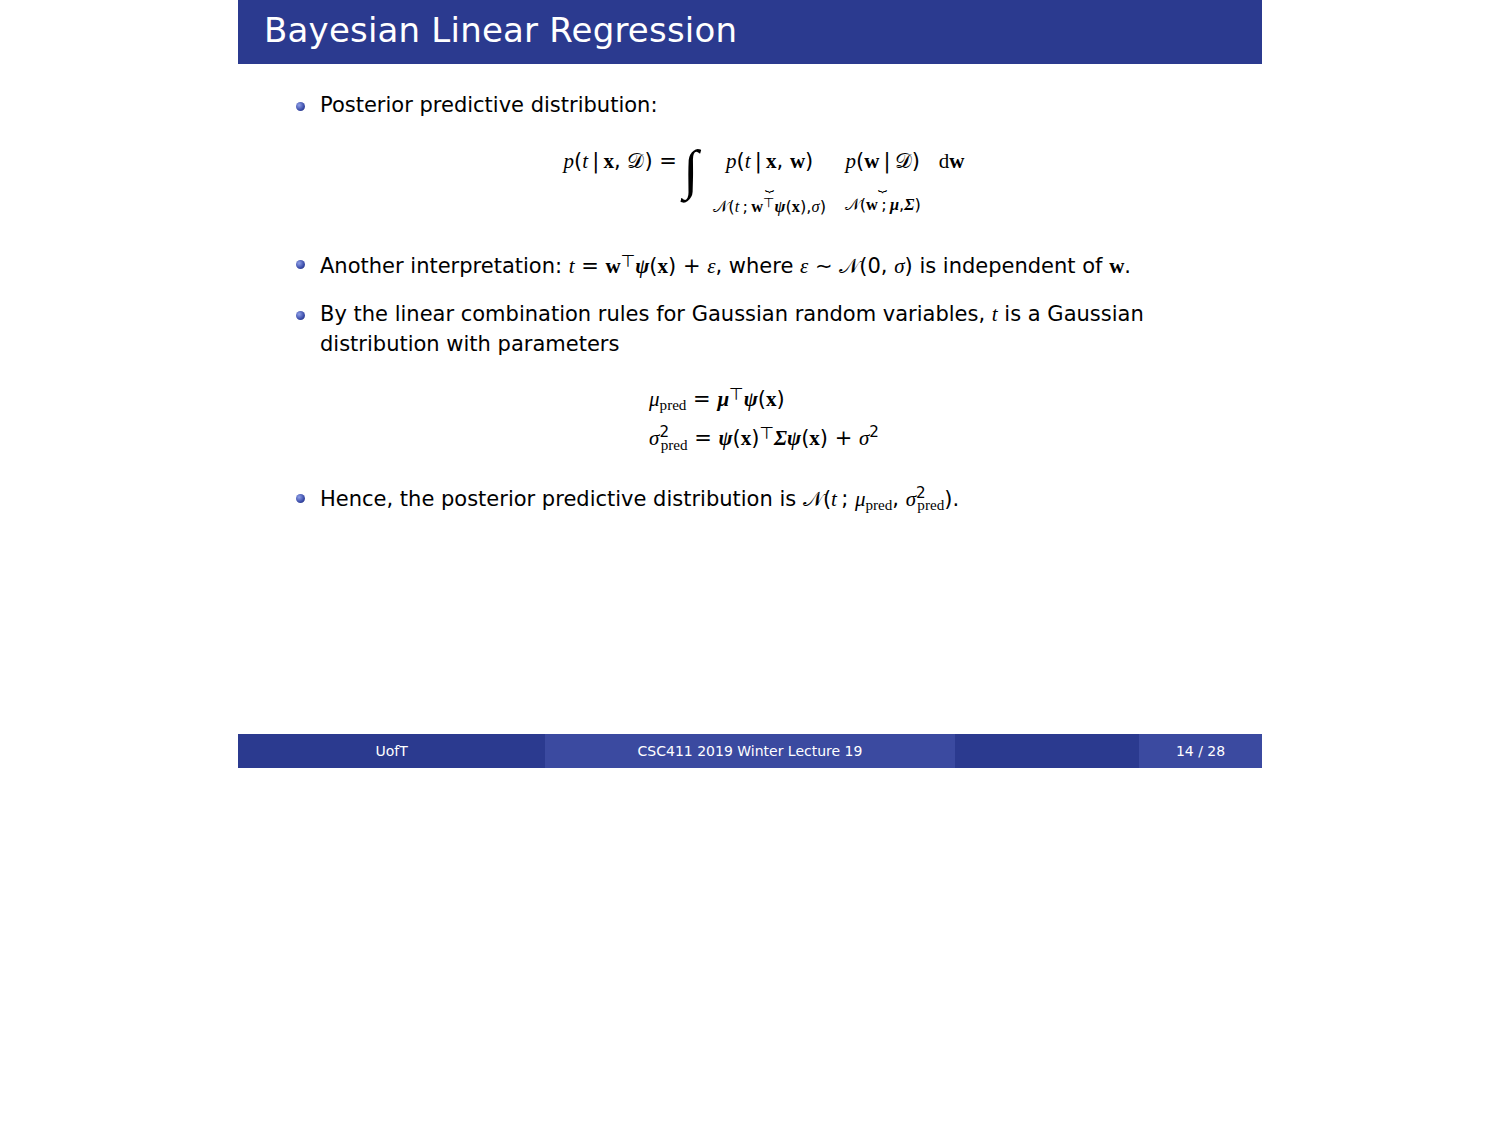Bayesian Linear Regression
Posterior predictive distribution:
p(t | x, 𝒟) = ∫ p(t | x, w) ⏟ 𝒩(t ; w⊤ψ(x),σ) p(w | 𝒟) ⏟ 𝒩(w ; μ,Σ) dw
Another interpretation: t = w⊤ψ(x) + ε, where ε ∼ 𝒩(0, σ) is independent of w.
By the linear combination rules for Gaussian random variables, t is a Gaussian distribution with parameters
μpred = μ⊤ψ(x)
σ 2 pred = ψ(x)⊤Σψ(x) + σ 2
Hence, the posterior predictive distribution is 𝒩(t ; μpred, σ 2 pred).
UofT
CSC411 2019 Winter Lecture 19
14 / 28